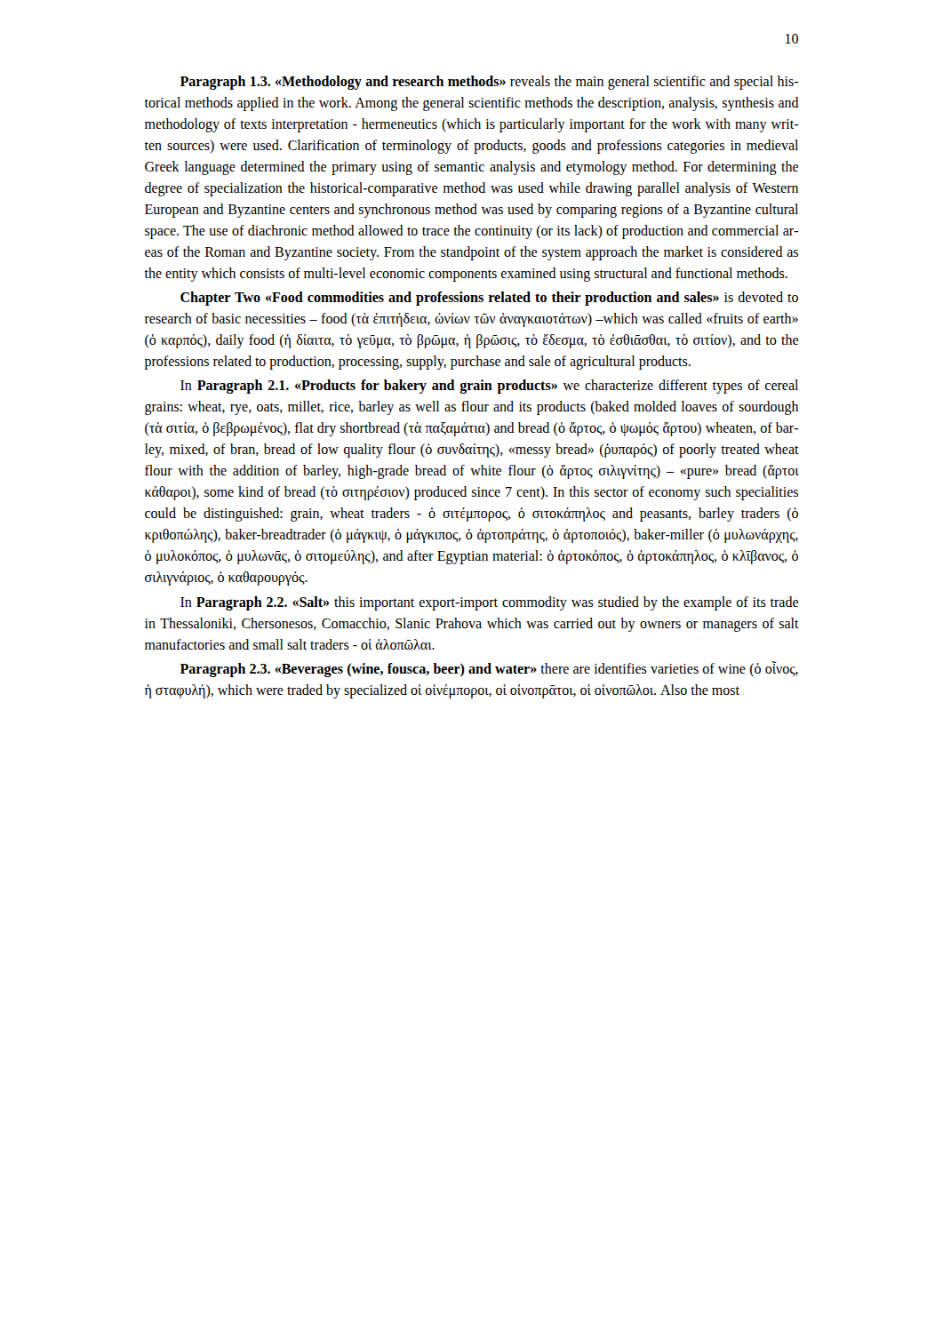10
Paragraph 1.3. «Methodology and research methods» reveals the main general scientific and special historical methods applied in the work. Among the general scientific methods the description, analysis, synthesis and methodology of texts interpretation - hermeneutics (which is particularly important for the work with many written sources) were used. Clarification of terminology of products, goods and professions categories in medieval Greek language determined the primary using of semantic analysis and etymology method. For determining the degree of specialization the historical-comparative method was used while drawing parallel analysis of Western European and Byzantine centers and synchronous method was used by comparing regions of a Byzantine cultural space. The use of diachronic method allowed to trace the continuity (or its lack) of production and commercial areas of the Roman and Byzantine society. From the standpoint of the system approach the market is considered as the entity which consists of multi-level economic components examined using structural and functional methods.
Chapter Two «Food commodities and professions related to their production and sales» is devoted to research of basic necessities – food (τὰ ἐπιτήδεια, ὠνίων τῶν ἀναγκαιοτάτων) –which was called «fruits of earth» (ὁ καρπός), daily food (ἡ δίαιτα, τὸ γεῦμα, τὸ βρῶμα, ἡ βρῶσις, τὸ ἔδεσμα, τὸ ἐσθιᾶσθαι, τὸ σιτίον), and to the professions related to production, processing, supply, purchase and sale of agricultural products.
In Paragraph 2.1. «Products for bakery and grain products» we characterize different types of cereal grains: wheat, rye, oats, millet, rice, barley as well as flour and its products (baked molded loaves of sourdough (τὰ σιτία, ὁ βεβρωμένος), flat dry shortbread (τὰ παξαμάτια) and bread (ὁ ἄρτος, ὁ ψωμός ἄρτου) wheaten, of barley, mixed, of bran, bread of low quality flour (ὁ συνδαίτης), «messy bread» (ῥυπαρός) of poorly treated wheat flour with the addition of barley, high-grade bread of white flour (ὁ ἄρτος σιλιγνίτης) – «pure» bread (ἄρτοι κάθαροι), some kind of bread (τὸ σιτηρέσιον) produced since 7 cent). In this sector of economy such specialities could be distinguished: grain, wheat traders - ὁ σιτέμπορος, ὁ σιτοκάπηλος and peasants, barley traders (ὁ κριθοπώλης), baker-breadtrader (ὁ μάγκιψ, ὁ μάγκιπος, ὁ ἀρτοπράτης, ὁ ἀρτοποιός), baker-miller (ὁ μυλωνάρχης, ὁ μυλοκόπος, ὁ μυλωνᾶς, ὁ σιτομεύλης), and after Egyptian material: ὁ ἀρτοκόπος, ὁ ἀρτοκάπηλος, ὁ κλῖβανος, ὁ σιλιγνάριος, ὁ καθαρουργός.
In Paragraph 2.2. «Salt» this important export-import commodity was studied by the example of its trade in Thessaloniki, Chersonesos, Comacchio, Slanic Prahova which was carried out by owners or managers of salt manufactories and small salt traders - οἱ ἁλοπῶλαι.
Paragraph 2.3. «Beverages (wine, fousca, beer) and water» there are identifies varieties of wine (ὁ οἶνος, ἡ σταφυλή), which were traded by specialized οἱ οἰνέμποροι, οἱ οἰνοπρᾶτοι, οἱ οἰνοπῶλοι. Also the most